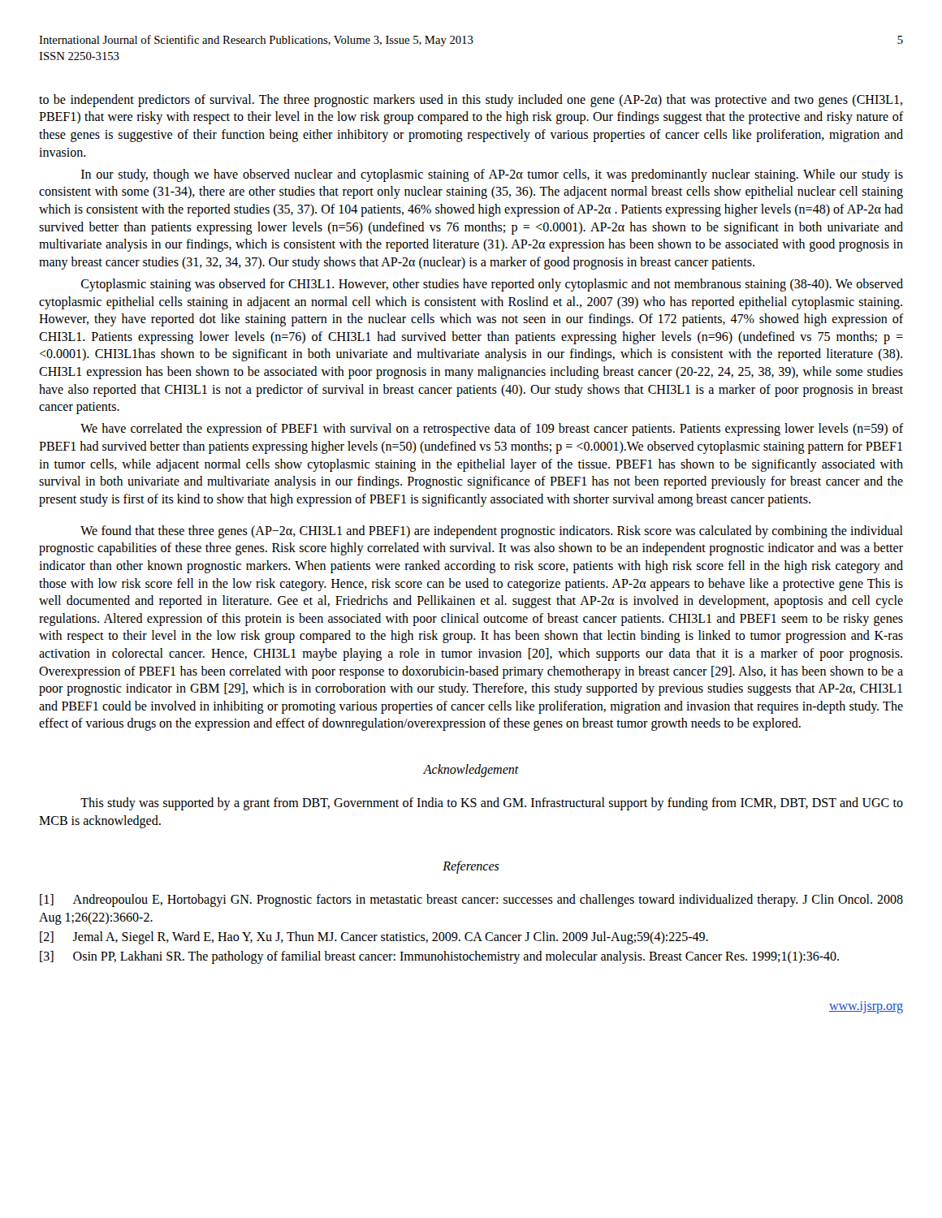International Journal of Scientific and Research Publications, Volume 3, Issue 5, May 2013
ISSN 2250-3153
5
to be independent predictors of survival. The three prognostic markers used in this study included one gene (AP-2α) that was protective and two genes (CHI3L1, PBEF1) that were risky with respect to their level in the low risk group compared to the high risk group. Our findings suggest that the protective and risky nature of these genes is suggestive of their function being either inhibitory or promoting respectively of various properties of cancer cells like proliferation, migration and invasion.
In our study, though we have observed nuclear and cytoplasmic staining of AP-2α tumor cells, it was predominantly nuclear staining. While our study is consistent with some (31-34), there are other studies that report only nuclear staining (35, 36). The adjacent normal breast cells show epithelial nuclear cell staining which is consistent with the reported studies (35, 37). Of 104 patients, 46% showed high expression of AP-2α . Patients expressing higher levels (n=48) of AP-2α had survived better than patients expressing lower levels (n=56) (undefined vs 76 months; p = <0.0001). AP-2α has shown to be significant in both univariate and multivariate analysis in our findings, which is consistent with the reported literature (31). AP-2α expression has been shown to be associated with good prognosis in many breast cancer studies (31, 32, 34, 37). Our study shows that AP-2α (nuclear) is a marker of good prognosis in breast cancer patients.
Cytoplasmic staining was observed for CHI3L1. However, other studies have reported only cytoplasmic and not membranous staining (38-40). We observed cytoplasmic epithelial cells staining in adjacent an normal cell which is consistent with Roslind et al., 2007 (39) who has reported epithelial cytoplasmic staining. However, they have reported dot like staining pattern in the nuclear cells which was not seen in our findings. Of 172 patients, 47% showed high expression of CHI3L1. Patients expressing lower levels (n=76) of CHI3L1 had survived better than patients expressing higher levels (n=96) (undefined vs 75 months; p = <0.0001). CHI3L1has shown to be significant in both univariate and multivariate analysis in our findings, which is consistent with the reported literature (38). CHI3L1 expression has been shown to be associated with poor prognosis in many malignancies including breast cancer (20-22, 24, 25, 38, 39), while some studies have also reported that CHI3L1 is not a predictor of survival in breast cancer patients (40). Our study shows that CHI3L1 is a marker of poor prognosis in breast cancer patients.
We have correlated the expression of PBEF1 with survival on a retrospective data of 109 breast cancer patients. Patients expressing lower levels (n=59) of PBEF1 had survived better than patients expressing higher levels (n=50) (undefined vs 53 months; p = <0.0001).We observed cytoplasmic staining pattern for PBEF1 in tumor cells, while adjacent normal cells show cytoplasmic staining in the epithelial layer of the tissue. PBEF1 has shown to be significantly associated with survival in both univariate and multivariate analysis in our findings. Prognostic significance of PBEF1 has not been reported previously for breast cancer and the present study is first of its kind to show that high expression of PBEF1 is significantly associated with shorter survival among breast cancer patients.
We found that these three genes (AP−2α, CHI3L1 and PBEF1) are independent prognostic indicators. Risk score was calculated by combining the individual prognostic capabilities of these three genes. Risk score highly correlated with survival. It was also shown to be an independent prognostic indicator and was a better indicator than other known prognostic markers. When patients were ranked according to risk score, patients with high risk score fell in the high risk category and those with low risk score fell in the low risk category. Hence, risk score can be used to categorize patients. AP-2α appears to behave like a protective gene This is well documented and reported in literature. Gee et al, Friedrichs and Pellikainen et al. suggest that AP-2α is involved in development, apoptosis and cell cycle regulations. Altered expression of this protein is been associated with poor clinical outcome of breast cancer patients. CHI3L1 and PBEF1 seem to be risky genes with respect to their level in the low risk group compared to the high risk group. It has been shown that lectin binding is linked to tumor progression and K-ras activation in colorectal cancer. Hence, CHI3L1 maybe playing a role in tumor invasion [20], which supports our data that it is a marker of poor prognosis. Overexpression of PBEF1 has been correlated with poor response to doxorubicin-based primary chemotherapy in breast cancer [29]. Also, it has been shown to be a poor prognostic indicator in GBM [29], which is in corroboration with our study. Therefore, this study supported by previous studies suggests that AP-2α, CHI3L1 and PBEF1 could be involved in inhibiting or promoting various properties of cancer cells like proliferation, migration and invasion that requires in-depth study. The effect of various drugs on the expression and effect of downregulation/overexpression of these genes on breast tumor growth needs to be explored.
Acknowledgement
This study was supported by a grant from DBT, Government of India to KS and GM. Infrastructural support by funding from ICMR, DBT, DST and UGC to MCB is acknowledged.
References
[1] Andreopoulou E, Hortobagyi GN. Prognostic factors in metastatic breast cancer: successes and challenges toward individualized therapy. J Clin Oncol. 2008 Aug 1;26(22):3660-2.
[2] Jemal A, Siegel R, Ward E, Hao Y, Xu J, Thun MJ. Cancer statistics, 2009. CA Cancer J Clin. 2009 Jul-Aug;59(4):225-49.
[3] Osin PP, Lakhani SR. The pathology of familial breast cancer: Immunohistochemistry and molecular analysis. Breast Cancer Res. 1999;1(1):36-40.
www.ijsrp.org